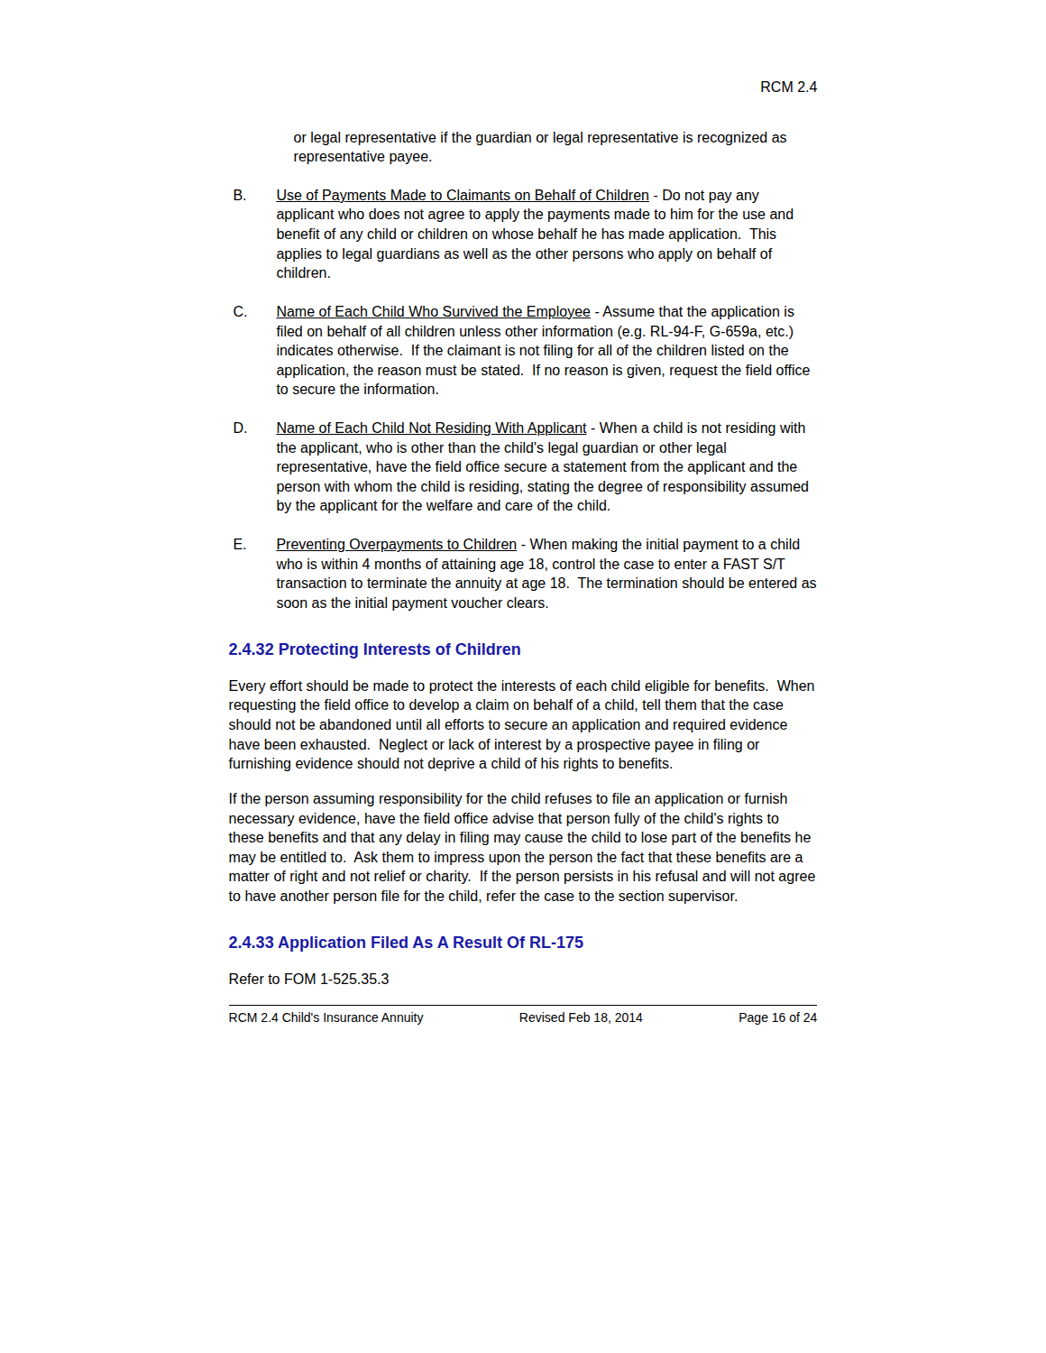RCM 2.4
or legal representative if the guardian or legal representative is recognized as representative payee.
B.
Use of Payments Made to Claimants on Behalf of Children - Do not pay any applicant who does not agree to apply the payments made to him for the use and benefit of any child or children on whose behalf he has made application. This applies to legal guardians as well as the other persons who apply on behalf of children.
C.
Name of Each Child Who Survived the Employee - Assume that the application is filed on behalf of all children unless other information (e.g. RL-94-F, G-659a, etc.) indicates otherwise. If the claimant is not filing for all of the children listed on the application, the reason must be stated. If no reason is given, request the field office to secure the information.
D.
Name of Each Child Not Residing With Applicant - When a child is not residing with the applicant, who is other than the child's legal guardian or other legal representative, have the field office secure a statement from the applicant and the person with whom the child is residing, stating the degree of responsibility assumed by the applicant for the welfare and care of the child.
E.
Preventing Overpayments to Children - When making the initial payment to a child who is within 4 months of attaining age 18, control the case to enter a FAST S/T transaction to terminate the annuity at age 18. The termination should be entered as soon as the initial payment voucher clears.
2.4.32 Protecting Interests of Children
Every effort should be made to protect the interests of each child eligible for benefits. When requesting the field office to develop a claim on behalf of a child, tell them that the case should not be abandoned until all efforts to secure an application and required evidence have been exhausted. Neglect or lack of interest by a prospective payee in filing or furnishing evidence should not deprive a child of his rights to benefits.
If the person assuming responsibility for the child refuses to file an application or furnish necessary evidence, have the field office advise that person fully of the child's rights to these benefits and that any delay in filing may cause the child to lose part of the benefits he may be entitled to. Ask them to impress upon the person the fact that these benefits are a matter of right and not relief or charity. If the person persists in his refusal and will not agree to have another person file for the child, refer the case to the section supervisor.
2.4.33 Application Filed As A Result Of RL-175
Refer to FOM 1-525.35.3
RCM 2.4 Child's Insurance Annuity
Revised Feb 18, 2014
Page 16 of 24